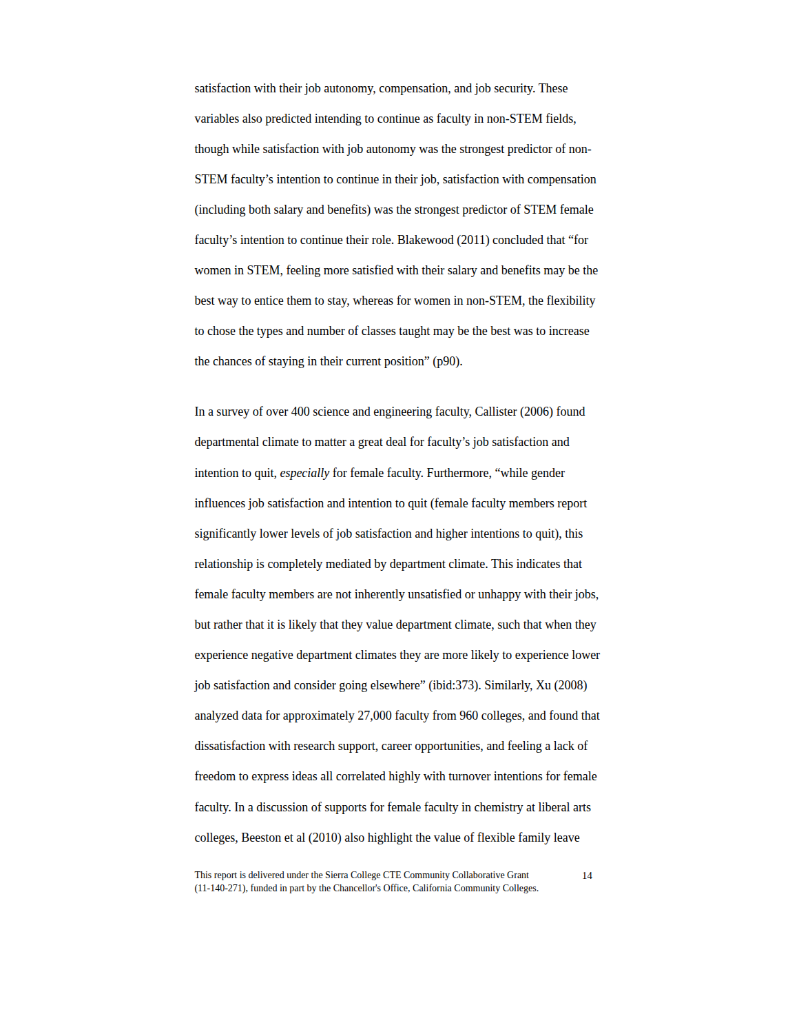satisfaction with their job autonomy, compensation, and job security. These variables also predicted intending to continue as faculty in non-STEM fields, though while satisfaction with job autonomy was the strongest predictor of non-STEM faculty’s intention to continue in their job, satisfaction with compensation (including both salary and benefits) was the strongest predictor of STEM female faculty’s intention to continue their role. Blakewood (2011) concluded that “for women in STEM, feeling more satisfied with their salary and benefits may be the best way to entice them to stay, whereas for women in non-STEM, the flexibility to chose the types and number of classes taught may be the best was to increase the chances of staying in their current position” (p90).
In a survey of over 400 science and engineering faculty, Callister (2006) found departmental climate to matter a great deal for faculty’s job satisfaction and intention to quit, especially for female faculty. Furthermore, “while gender influences job satisfaction and intention to quit (female faculty members report significantly lower levels of job satisfaction and higher intentions to quit), this relationship is completely mediated by department climate. This indicates that female faculty members are not inherently unsatisfied or unhappy with their jobs, but rather that it is likely that they value department climate, such that when they experience negative department climates they are more likely to experience lower job satisfaction and consider going elsewhere” (ibid:373). Similarly, Xu (2008) analyzed data for approximately 27,000 faculty from 960 colleges, and found that dissatisfaction with research support, career opportunities, and feeling a lack of freedom to express ideas all correlated highly with turnover intentions for female faculty. In a discussion of supports for female faculty in chemistry at liberal arts colleges, Beeston et al (2010) also highlight the value of flexible family leave
This report is delivered under the Sierra College CTE Community Collaborative Grant (11-140-271), funded in part by the Chancellor's Office, California Community Colleges. 14